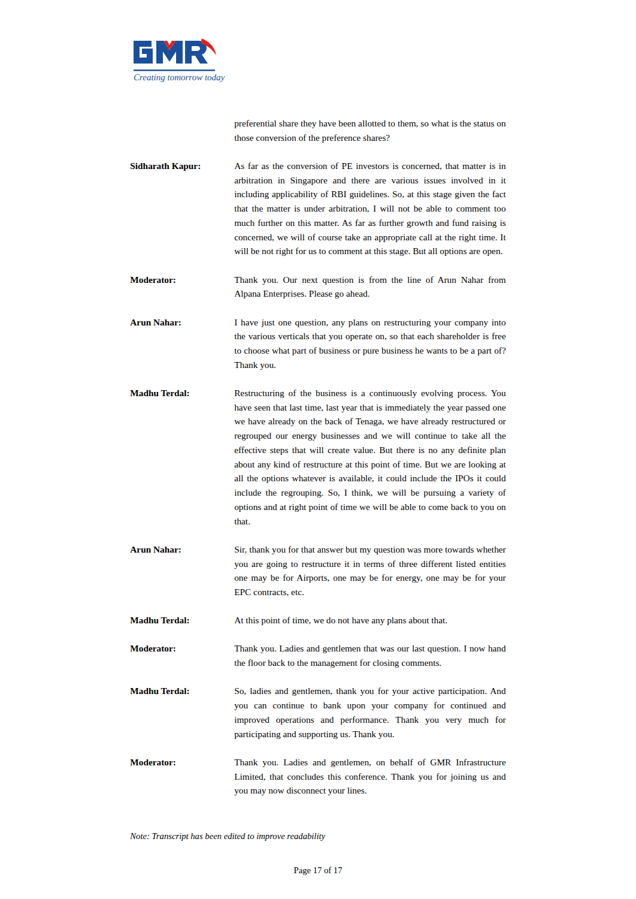Creating tomorrow today
preferential share they have been allotted to them, so what is the status on those conversion of the preference shares?
Sidharath Kapur:
As far as the conversion of PE investors is concerned, that matter is in arbitration in Singapore and there are various issues involved in it including applicability of RBI guidelines. So, at this stage given the fact that the matter is under arbitration, I will not be able to comment too much further on this matter. As far as further growth and fund raising is concerned, we will of course take an appropriate call at the right time. It will be not right for us to comment at this stage. But all options are open.
Moderator:
Thank you. Our next question is from the line of Arun Nahar from Alpana Enterprises. Please go ahead.
Arun Nahar:
I have just one question, any plans on restructuring your company into the various verticals that you operate on, so that each shareholder is free to choose what part of business or pure business he wants to be a part of? Thank you.
Madhu Terdal:
Restructuring of the business is a continuously evolving process. You have seen that last time, last year that is immediately the year passed one we have already on the back of Tenaga, we have already restructured or regrouped our energy businesses and we will continue to take all the effective steps that will create value. But there is no any definite plan about any kind of restructure at this point of time. But we are looking at all the options whatever is available, it could include the IPOs it could include the regrouping. So, I think, we will be pursuing a variety of options and at right point of time we will be able to come back to you on that.
Arun Nahar:
Sir, thank you for that answer but my question was more towards whether you are going to restructure it in terms of three different listed entities one may be for Airports, one may be for energy, one may be for your EPC contracts, etc.
Madhu Terdal:
At this point of time, we do not have any plans about that.
Moderator:
Thank you. Ladies and gentlemen that was our last question. I now hand the floor back to the management for closing comments.
Madhu Terdal:
So, ladies and gentlemen, thank you for your active participation. And you can continue to bank upon your company for continued and improved operations and performance. Thank you very much for participating and supporting us. Thank you.
Moderator:
Thank you. Ladies and gentlemen, on behalf of GMR Infrastructure Limited, that concludes this conference. Thank you for joining us and you may now disconnect your lines.
Note: Transcript has been edited to improve readability
Page 17 of 17